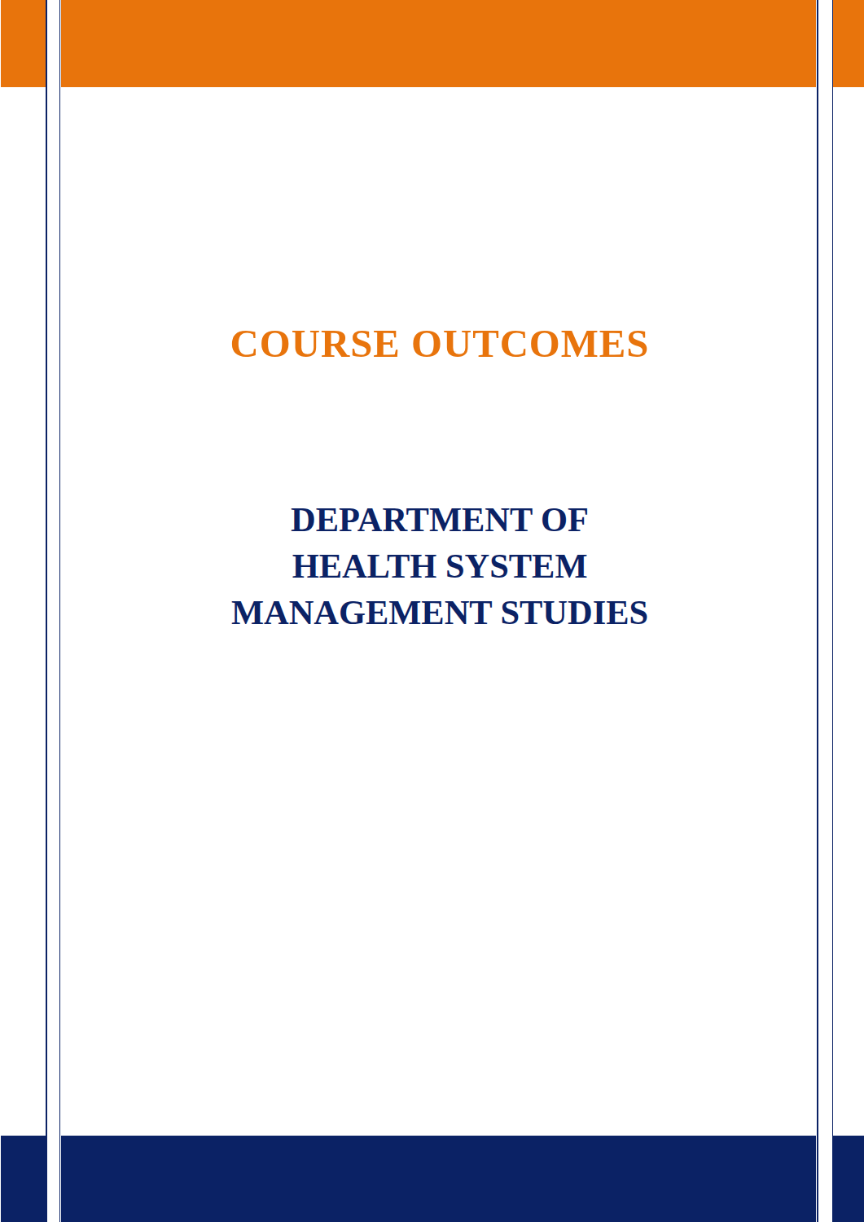COURSE OUTCOMES
DEPARTMENT OF
HEALTH SYSTEM
MANAGEMENT STUDIES